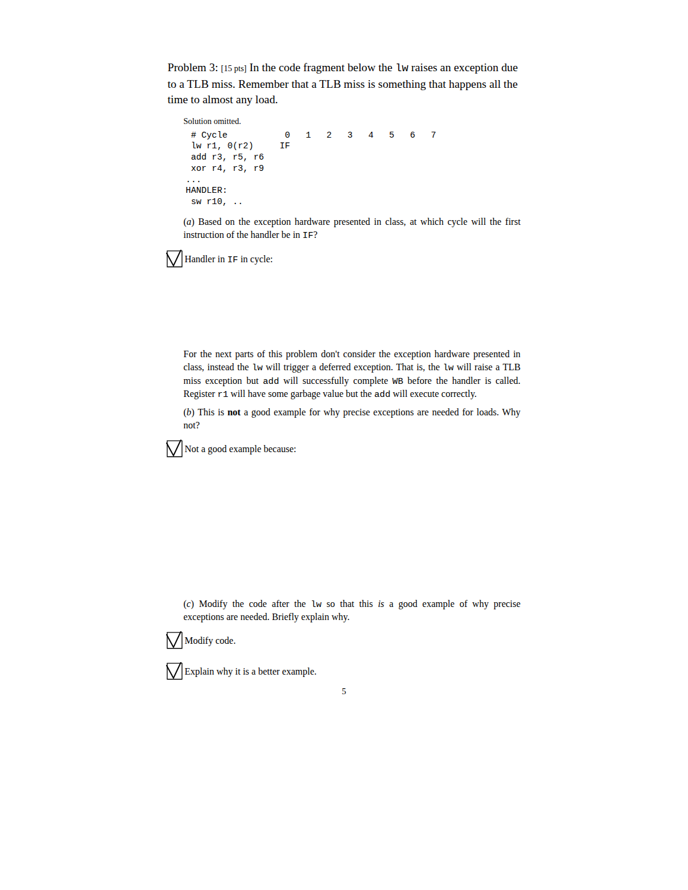Problem 3: [15 pts] In the code fragment below the lw raises an exception due to a TLB miss. Remember that a TLB miss is something that happens all the time to almost any load.
Solution omitted.
 # Cycle           0   1   2   3   4   5   6   7
 lw r1, 0(r2)     IF
 add r3, r5, r6
 xor r4, r3, r9
...
HANDLER:
 sw r10, ..
(a) Based on the exception hardware presented in class, at which cycle will the first instruction of the handler be in IF?
Handler in IF in cycle:
For the next parts of this problem don't consider the exception hardware presented in class, instead the lw will trigger a deferred exception. That is, the lw will raise a TLB miss exception but add will successfully complete WB before the handler is called. Register r1 will have some garbage value but the add will execute correctly.
(b) This is not a good example for why precise exceptions are needed for loads. Why not?
Not a good example because:
(c) Modify the code after the lw so that this is a good example of why precise exceptions are needed. Briefly explain why.
Modify code.
Explain why it is a better example.
5